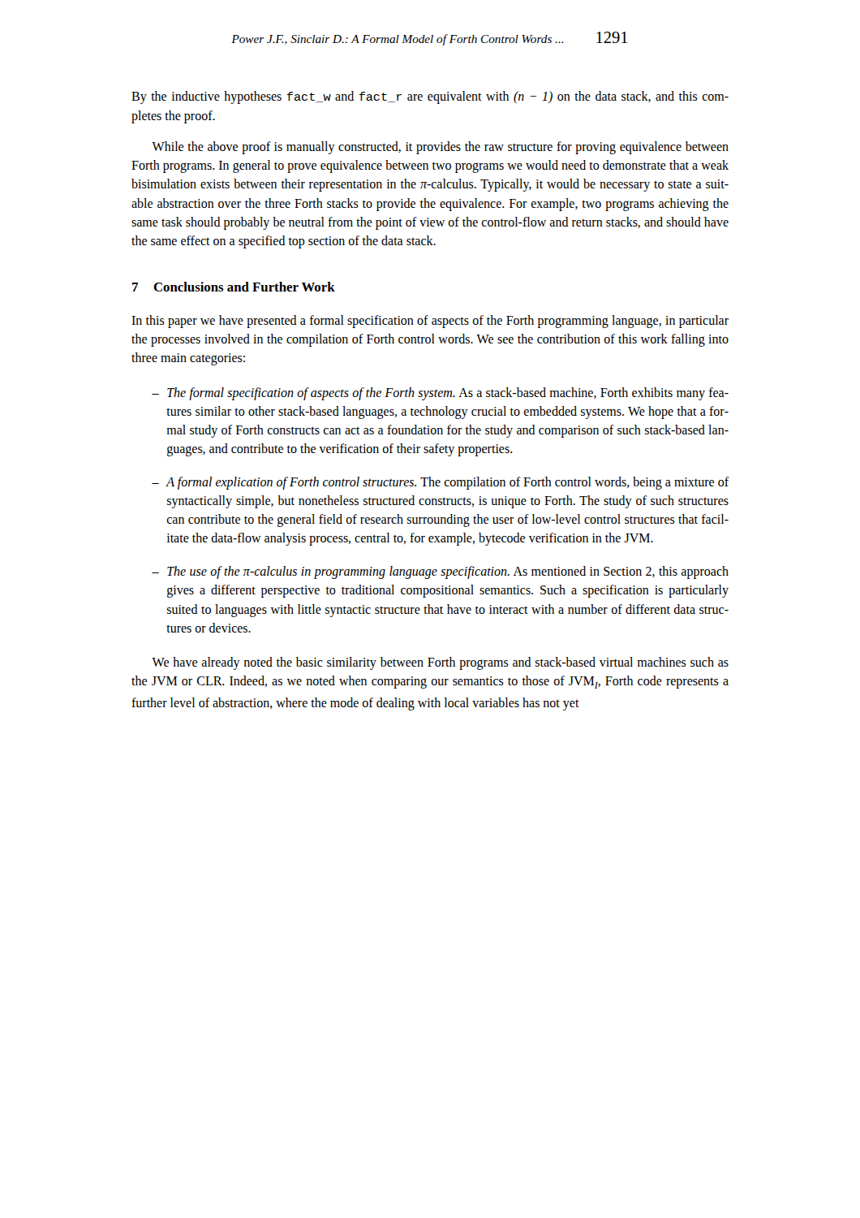Power J.F., Sinclair D.: A Formal Model of Forth Control Words ... 1291
By the inductive hypotheses fact_w and fact_r are equivalent with (n − 1) on the data stack, and this completes the proof.
While the above proof is manually constructed, it provides the raw structure for proving equivalence between Forth programs. In general to prove equivalence between two programs we would need to demonstrate that a weak bisimulation exists between their representation in the π-calculus. Typically, it would be necessary to state a suitable abstraction over the three Forth stacks to provide the equivalence. For example, two programs achieving the same task should probably be neutral from the point of view of the control-flow and return stacks, and should have the same effect on a specified top section of the data stack.
7 Conclusions and Further Work
In this paper we have presented a formal specification of aspects of the Forth programming language, in particular the processes involved in the compilation of Forth control words. We see the contribution of this work falling into three main categories:
The formal specification of aspects of the Forth system. As a stack-based machine, Forth exhibits many features similar to other stack-based languages, a technology crucial to embedded systems. We hope that a formal study of Forth constructs can act as a foundation for the study and comparison of such stack-based languages, and contribute to the verification of their safety properties.
A formal explication of Forth control structures. The compilation of Forth control words, being a mixture of syntactically simple, but nonetheless structured constructs, is unique to Forth. The study of such structures can contribute to the general field of research surrounding the user of low-level control structures that facilitate the data-flow analysis process, central to, for example, bytecode verification in the JVM.
The use of the π-calculus in programming language specification. As mentioned in Section 2, this approach gives a different perspective to traditional compositional semantics. Such a specification is particularly suited to languages with little syntactic structure that have to interact with a number of different data structures or devices.
We have already noted the basic similarity between Forth programs and stack-based virtual machines such as the JVM or CLR. Indeed, as we noted when comparing our semantics to those of JVMI, Forth code represents a further level of abstraction, where the mode of dealing with local variables has not yet